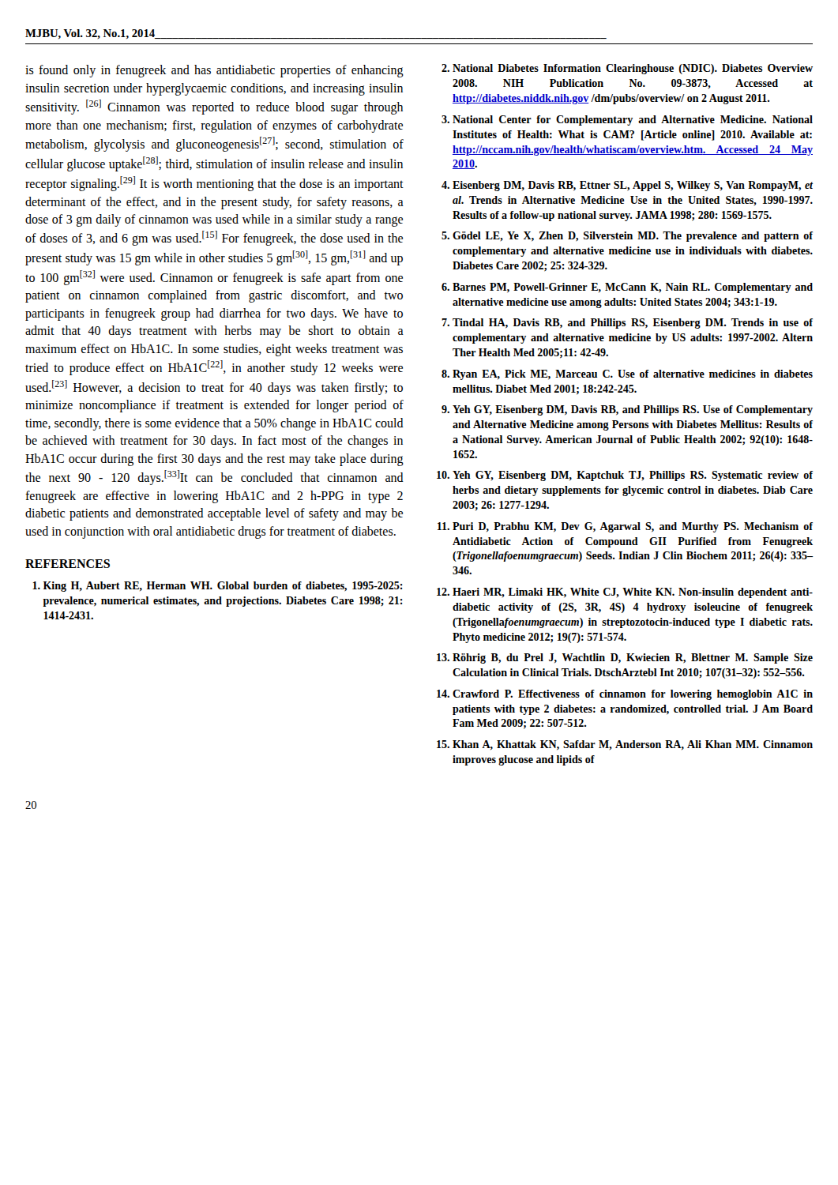MJBU, Vol. 32, No.1, 2014______________________________________________________________________________
is found only in fenugreek and has antidiabetic properties of enhancing insulin secretion under hyperglycaemic conditions, and increasing insulin sensitivity. [26] Cinnamon was reported to reduce blood sugar through more than one mechanism; first, regulation of enzymes of carbohydrate metabolism, glycolysis and gluconeogenesis[27]; second, stimulation of cellular glucose uptake[28]; third, stimulation of insulin release and insulin receptor signaling.[29] It is worth mentioning that the dose is an important determinant of the effect, and in the present study, for safety reasons, a dose of 3 gm daily of cinnamon was used while in a similar study a range of doses of 3, and 6 gm was used.[15] For fenugreek, the dose used in the present study was 15 gm while in other studies 5 gm[30], 15 gm,[31] and up to 100 gm[32] were used. Cinnamon or fenugreek is safe apart from one patient on cinnamon complained from gastric discomfort, and two participants in fenugreek group had diarrhea for two days. We have to admit that 40 days treatment with herbs may be short to obtain a maximum effect on HbA1C. In some studies, eight weeks treatment was tried to produce effect on HbA1C[22], in another study 12 weeks were used.[23] However, a decision to treat for 40 days was taken firstly; to minimize noncompliance if treatment is extended for longer period of time, secondly, there is some evidence that a 50% change in HbA1C could be achieved with treatment for 30 days. In fact most of the changes in HbA1C occur during the first 30 days and the rest may take place during the next 90 - 120 days.[33]It can be concluded that cinnamon and fenugreek are effective in lowering HbA1C and 2 h-PPG in type 2 diabetic patients and demonstrated acceptable level of safety and may be used in conjunction with oral antidiabetic drugs for treatment of diabetes.
REFERENCES
King H, Aubert RE, Herman WH. Global burden of diabetes, 1995-2025: prevalence, numerical estimates, and projections. Diabetes Care 1998; 21: 1414-2431.
National Diabetes Information Clearinghouse (NDIC). Diabetes Overview 2008. NIH Publication No. 09-3873, Accessed at http://diabetes.niddk.nih.gov /dm/pubs/overview/ on 2 August 2011.
National Center for Complementary and Alternative Medicine. National Institutes of Health: What is CAM? [Article online] 2010. Available at: http://nccam.nih.gov/health/whatiscam/overview.htm. Accessed 24 May 2010.
Eisenberg DM, Davis RB, Ettner SL, Appel S, Wilkey S, Van RompayM, et al. Trends in Alternative Medicine Use in the United States, 1990-1997. Results of a follow-up national survey. JAMA 1998; 280: 1569-1575.
Gödel LE, Ye X, Zhen D, Silverstein MD. The prevalence and pattern of complementary and alternative medicine use in individuals with diabetes. Diabetes Care 2002; 25: 324-329.
Barnes PM, Powell-Grinner E, McCann K, Nain RL. Complementary and alternative medicine use among adults: United States 2004; 343:1-19.
Tindal HA, Davis RB, and Phillips RS, Eisenberg DM. Trends in use of complementary and alternative medicine by US adults: 1997-2002. Altern Ther Health Med 2005;11: 42-49.
Ryan EA, Pick ME, Marceau C. Use of alternative medicines in diabetes mellitus. Diabet Med 2001; 18:242-245.
Yeh GY, Eisenberg DM, Davis RB, and Phillips RS. Use of Complementary and Alternative Medicine among Persons with Diabetes Mellitus: Results of a National Survey. American Journal of Public Health 2002; 92(10): 1648-1652.
Yeh GY, Eisenberg DM, Kaptchuk TJ, Phillips RS. Systematic review of herbs and dietary supplements for glycemic control in diabetes. Diab Care 2003; 26: 1277-1294.
Puri D, Prabhu KM, Dev G, Agarwal S, and Murthy PS. Mechanism of Antidiabetic Action of Compound GII Purified from Fenugreek (Trigonellafoenumgraecum) Seeds. Indian J Clin Biochem 2011; 26(4): 335–346.
Haeri MR, Limaki HK, White CJ, White KN. Non-insulin dependent anti-diabetic activity of (2S, 3R, 4S) 4 hydroxy isoleucine of fenugreek (Trigonellafoenumgraecum) in streptozotocin-induced type I diabetic rats. Phyto medicine 2012; 19(7): 571-574.
Röhrig B, du Prel J, Wachtlin D, Kwiecien R, Blettner M. Sample Size Calculation in Clinical Trials. DtschArztebl Int 2010; 107(31–32): 552–556.
Crawford P. Effectiveness of cinnamon for lowering hemoglobin A1C in patients with type 2 diabetes: a randomized, controlled trial. J Am Board Fam Med 2009; 22: 507-512.
Khan A, Khattak KN, Safdar M, Anderson RA, Ali Khan MM. Cinnamon improves glucose and lipids of
20